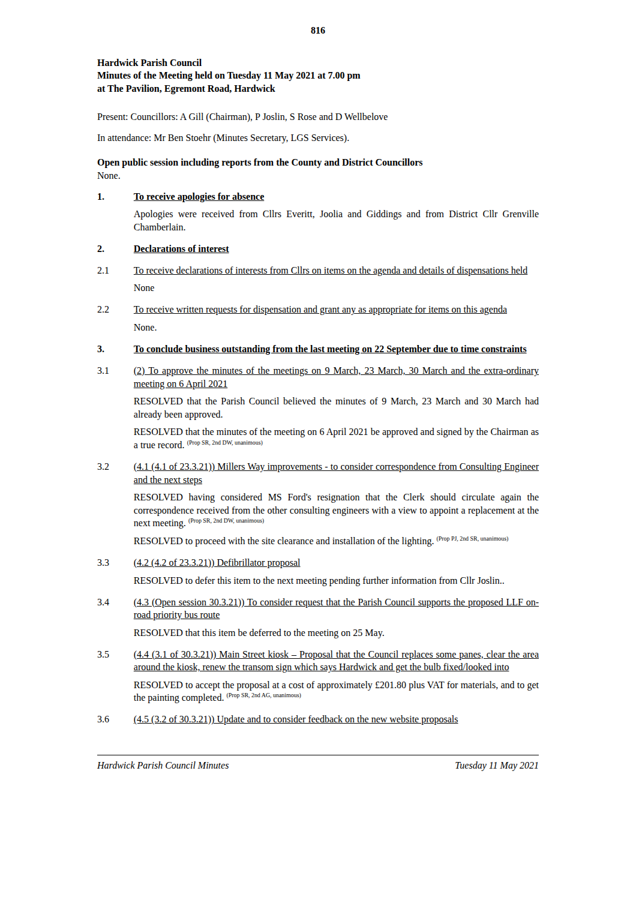816
Hardwick Parish Council
Minutes of the Meeting held on Tuesday 11 May 2021 at 7.00 pm
at The Pavilion, Egremont Road, Hardwick
Present: Councillors: A Gill (Chairman), P Joslin, S Rose and D Wellbelove
In attendance: Mr Ben Stoehr (Minutes Secretary, LGS Services).
Open public session including reports from the County and District Councillors
None.
1.
To receive apologies for absence
Apologies were received from Cllrs Everitt, Joolia and Giddings and from District Cllr Grenville Chamberlain.
2.
Declarations of interest
2.1
To receive declarations of interests from Cllrs on items on the agenda and details of dispensations held
None
2.2
To receive written requests for dispensation and grant any as appropriate for items on this agenda
None.
3.
To conclude business outstanding from the last meeting on 22 September due to time constraints
3.1
(2) To approve the minutes of the meetings on 9 March, 23 March, 30 March and the extra-ordinary meeting on 6 April 2021
RESOLVED that the Parish Council believed the minutes of 9 March, 23 March and 30 March had already been approved.
RESOLVED that the minutes of the meeting on 6 April 2021 be approved and signed by the Chairman as a true record. (Prop SR, 2nd DW, unanimous)
3.2
(4.1 (4.1 of 23.3.21)) Millers Way improvements - to consider correspondence from Consulting Engineer and the next steps
RESOLVED having considered MS Ford's resignation that the Clerk should circulate again the correspondence received from the other consulting engineers with a view to appoint a replacement at the next meeting. (Prop SR, 2nd DW, unanimous)
RESOLVED to proceed with the site clearance and installation of the lighting. (Prop PJ, 2nd SR, unanimous)
3.3
(4.2 (4.2 of 23.3.21)) Defibrillator proposal
RESOLVED to defer this item to the next meeting pending further information from Cllr Joslin..
3.4
(4.3 (Open session 30.3.21)) To consider request that the Parish Council supports the proposed LLF on-road priority bus route
RESOLVED that this item be deferred to the meeting on 25 May.
3.5
(4.4 (3.1 of 30.3.21)) Main Street kiosk – Proposal that the Council replaces some panes, clear the area around the kiosk, renew the transom sign which says Hardwick and get the bulb fixed/looked into
RESOLVED to accept the proposal at a cost of approximately £201.80 plus VAT for materials, and to get the painting completed. (Prop SR, 2nd AG, unanimous)
3.6
(4.5 (3.2 of 30.3.21)) Update and to consider feedback on the new website proposals
Hardwick Parish Council Minutes Tuesday 11 May 2021